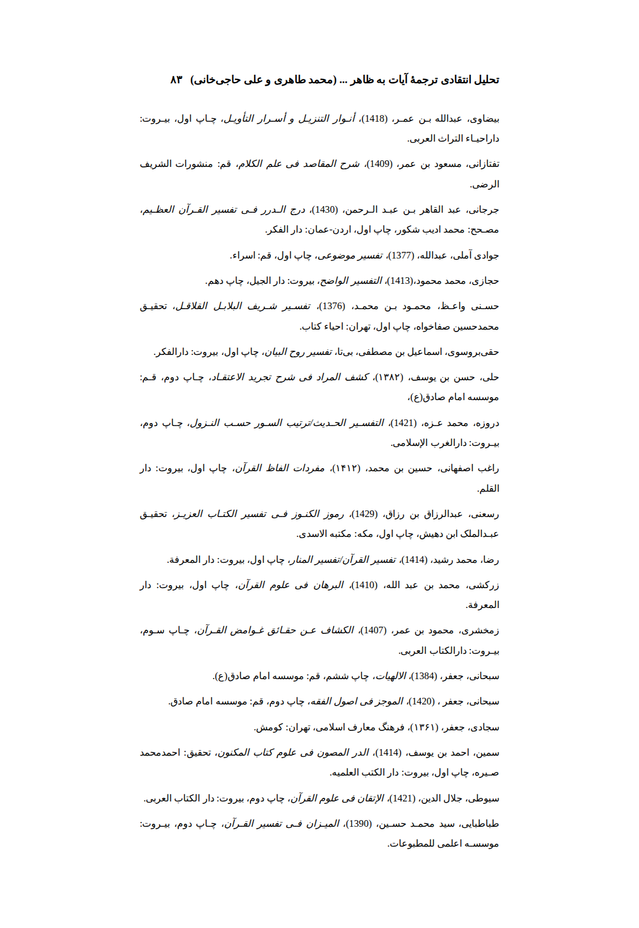تحلیل انتقادی ترجمهٔ آیات به ظاهر ... (محمد طاهری و علی حاجی‌خانی) ۸۳
بیضاوی، عبدالله بـن عمـر، (1418)، أنـوار التنزیـل و أسـرار التأویـل، چـاپ اول، بیـروت: داراحیـاء التراث العربی.
تفتازانی، مسعود بن عمر، (1409)، شرح المقاصد فی علم الکلام، قم: منشورات الشریف الرضی.
جرجانی، عبد القاهر بـن عبـد الـرحمن، (1430)، درج الـدرر فـی تفسیر القـرآن العظـیم، مصـحح: محمد ادیب شکور، چاپ اول، اردن-عمان: دار الفکر.
جوادی آملی، عبدالله، (1377)، تفسیر موضوعی، چاپ اول، قم: اسراء.
حجازی، محمد محمود،(1413)، التفسیر الواضح، بیروت: دار الجیل، چاپ دهم.
حسـنی واعـظ، محمـود بـن محمـد، (1376)، تفسـیر شـریف البلابـل القلاقـل، تحقیـق محمدحسین صفاخواه، چاپ اول، تهران: احیاء کتاب.
حقی‌بروسوی، اسماعیل بن مصطفی، بی‌تا، تفسیر روح البیان، چاپ اول، بیروت: دارالفکر.
حلی، حسن بن یوسف، (۱۳۸۲)، کشف المراد فی شرح تجرید الاعتقـاد، چـاپ دوم، قـم: موسسه امام صادق(ع)،
دروزه، محمد عـزه، (1421)، التفسـیر الحـدیث/ترتیب السـور حسـب النـزول، چـاپ دوم، بیـروت: دارالغرب الإسلامی.
راغب اصفهانی، حسین بن محمد، (۱۴۱۲)، مفردات الفاظ القرآن، چاپ اول، بیروت: دار القلم.
رسعنی، عبدالرزاق بن رزاق، (1429)، رموز الکنـوز فـی تفسیر الکتـاب العزیـز، تحقیـق عبـدالملک ابن دهیش، چاپ اول، مکه: مکتبه الاسدی.
رضا، محمد رشید، (1414)، تفسیر القرآن/تفسیر المنار، چاپ اول، بیروت: دار المعرفة.
زرکشی، محمد بن عبد الله، (1410)، البرهان فی علوم القرآن، چاپ اول، بیروت: دار المعرفة.
زمخشری، محمود بن عمر، (1407)، الکشاف عـن حقـائق غـوامض القـرآن، چـاپ سـوم، بیـروت: دارالکتاب العربی.
سبحانی، جعفر، (1384)، الالهیات، چاپ ششم، قم: موسسه امام صادق(ع).
سبحانی، جعفر ، (1420)، الموجز فی اصول الفقه، چاپ دوم، قم: موسسه امام صادق.
سجادی، جعفر، (۱۳۶۱)، فرهنگ معارف اسلامی، تهران: کومش.
سمین، احمد بن یوسف، (1414)، الدر المصون فی علوم کتاب المکنون، تحقیق: احمدمحمد صـیره، چاپ اول، بیروت: دار الکتب العلمیه.
سیوطی، جلال الدین، (1421)، الإتقان فی علوم القرآن، چاپ دوم، بیروت: دار الکتاب العربی.
طباطبایی، سید محمـد حسـین، (1390)، المیـزان فـی تفسیر القـرآن، چـاپ دوم، بیـروت: موسسـه اعلمی للمطبوعات.